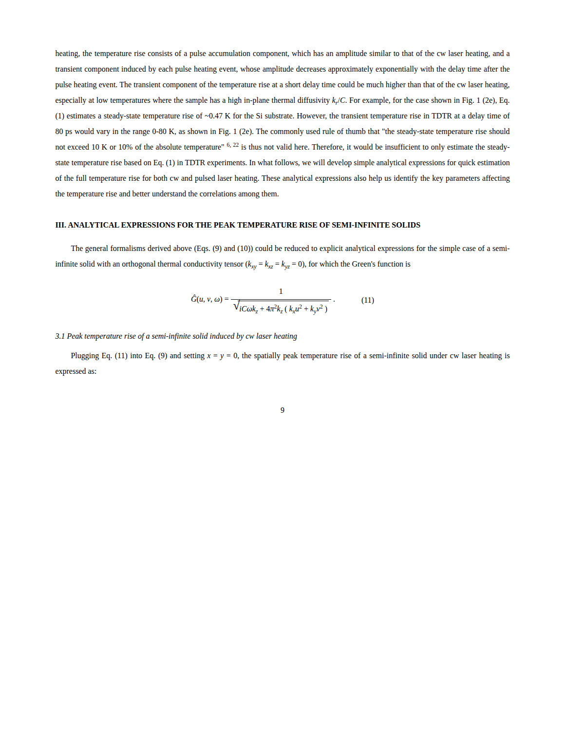heating, the temperature rise consists of a pulse accumulation component, which has an amplitude similar to that of the cw laser heating, and a transient component induced by each pulse heating event, whose amplitude decreases approximately exponentially with the delay time after the pulse heating event. The transient component of the temperature rise at a short delay time could be much higher than that of the cw laser heating, especially at low temperatures where the sample has a high in-plane thermal diffusivity kr/C. For example, for the case shown in Fig. 1 (2e), Eq. (1) estimates a steady-state temperature rise of ~0.47 K for the Si substrate. However, the transient temperature rise in TDTR at a delay time of 80 ps would vary in the range 0-80 K, as shown in Fig. 1 (2e). The commonly used rule of thumb that "the steady-state temperature rise should not exceed 10 K or 10% of the absolute temperature" 6, 22 is thus not valid here. Therefore, it would be insufficient to only estimate the steady-state temperature rise based on Eq. (1) in TDTR experiments. In what follows, we will develop simple analytical expressions for quick estimation of the full temperature rise for both cw and pulsed laser heating. These analytical expressions also help us identify the key parameters affecting the temperature rise and better understand the correlations among them.
III. Analytical Expressions for the Peak Temperature Rise of Semi-Infinite Solids
The general formalisms derived above (Eqs. (9) and (10)) could be reduced to explicit analytical expressions for the simple case of a semi-infinite solid with an orthogonal thermal conductivity tensor (kxy = kxz = kyz = 0), for which the Green's function is
Ĝ(u, v, ω) = 1 iCωkz + 4π2kz ( kxu2 + kyv2 ) .
(11)
3.1 Peak temperature rise of a semi-infinite solid induced by cw laser heating
Plugging Eq. (11) into Eq. (9) and setting x = y = 0, the spatially peak temperature rise of a semi-infinite solid under cw laser heating is expressed as:
9